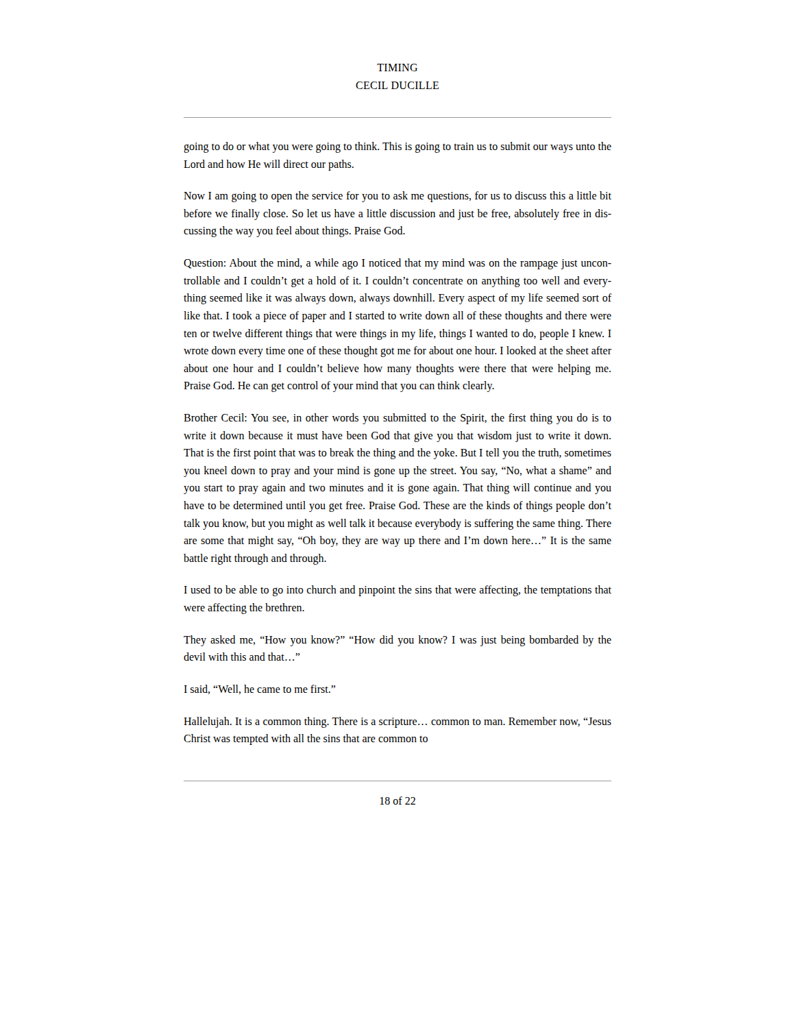Timing
Cecil Ducille
going to do or what you were going to think. This is going to train us to submit our ways unto the Lord and how He will direct our paths.
Now I am going to open the service for you to ask me questions, for us to discuss this a little bit before we finally close. So let us have a little discussion and just be free, absolutely free in discussing the way you feel about things. Praise God.
Question: About the mind, a while ago I noticed that my mind was on the rampage just uncontrollable and I couldn’t get a hold of it. I couldn’t concentrate on anything too well and everything seemed like it was always down, always downhill. Every aspect of my life seemed sort of like that. I took a piece of paper and I started to write down all of these thoughts and there were ten or twelve different things that were things in my life, things I wanted to do, people I knew. I wrote down every time one of these thought got me for about one hour. I looked at the sheet after about one hour and I couldn’t believe how many thoughts were there that were helping me. Praise God. He can get control of your mind that you can think clearly.
Brother Cecil: You see, in other words you submitted to the Spirit, the first thing you do is to write it down because it must have been God that give you that wisdom just to write it down. That is the first point that was to break the thing and the yoke. But I tell you the truth, sometimes you kneel down to pray and your mind is gone up the street. You say, “No, what a shame” and you start to pray again and two minutes and it is gone again. That thing will continue and you have to be determined until you get free. Praise God. These are the kinds of things people don’t talk you know, but you might as well talk it because everybody is suffering the same thing. There are some that might say, “Oh boy, they are way up there and I’m down here…” It is the same battle right through and through.
I used to be able to go into church and pinpoint the sins that were affecting, the temptations that were affecting the brethren.
They asked me, “How you know?” “How did you know? I was just being bombarded by the devil with this and that…”
I said, “Well, he came to me first.”
Hallelujah. It is a common thing. There is a scripture… common to man. Remember now, “Jesus Christ was tempted with all the sins that are common to
18 of 22